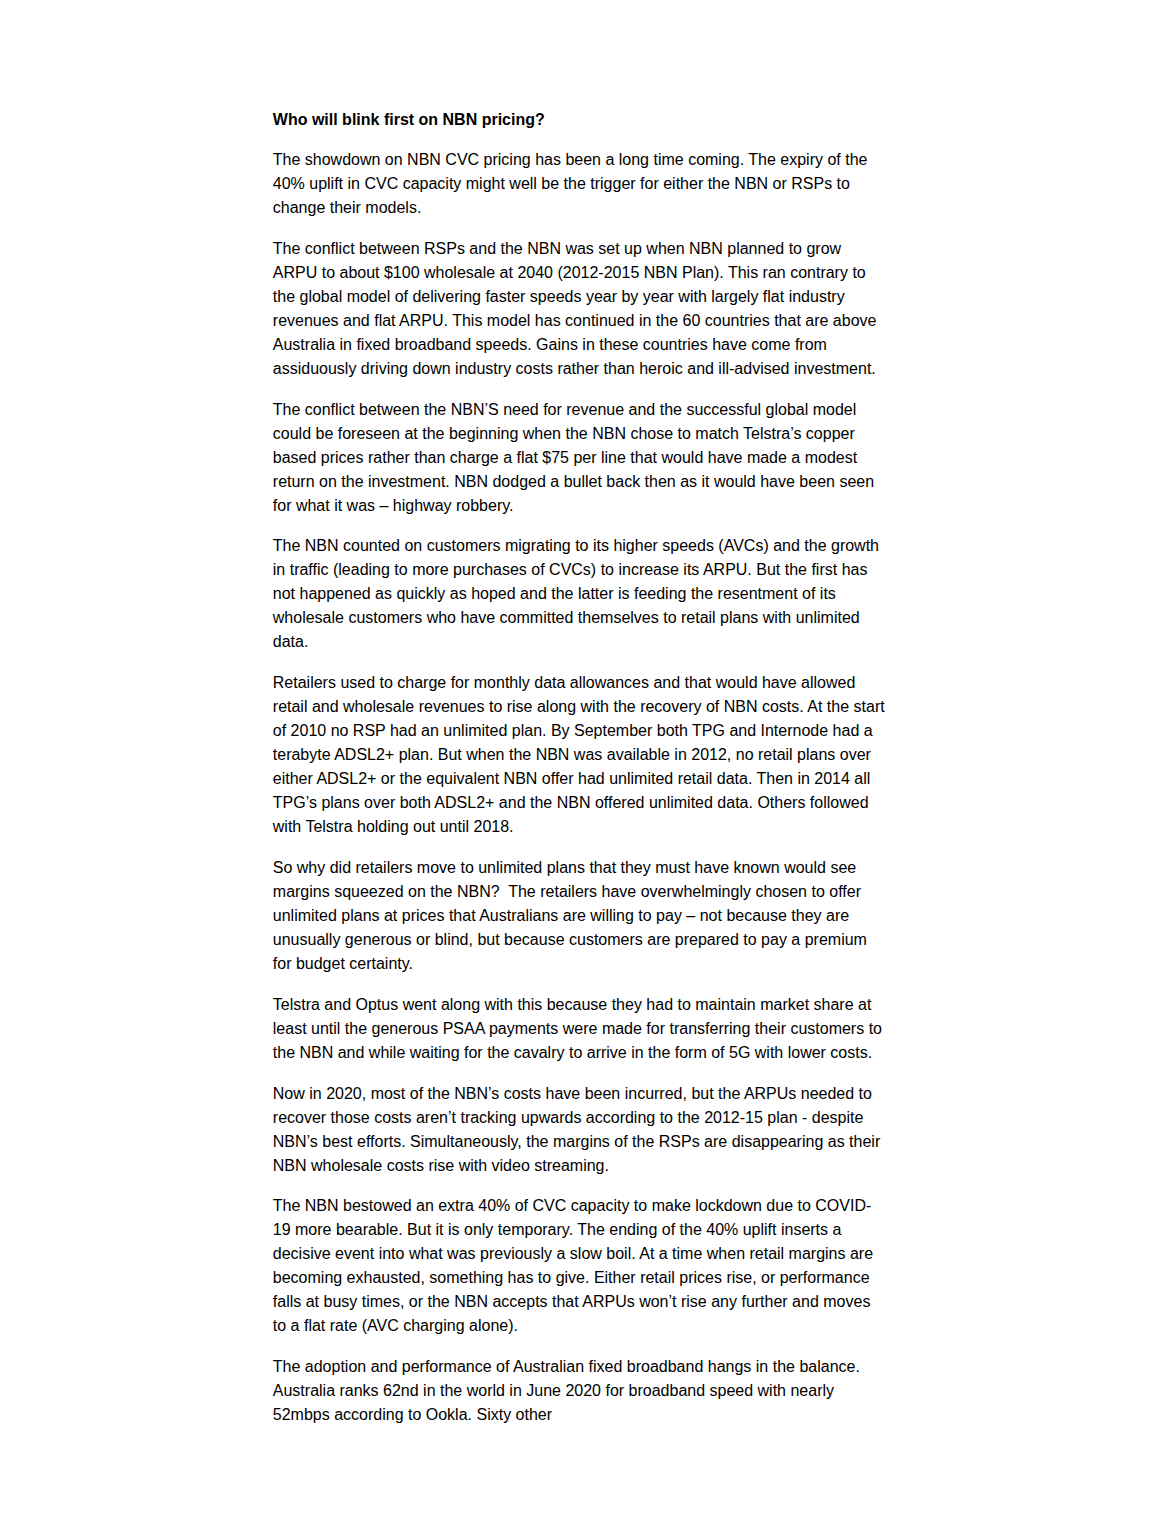Who will blink first on NBN pricing?
The showdown on NBN CVC pricing has been a long time coming. The expiry of the 40% uplift in CVC capacity might well be the trigger for either the NBN or RSPs to change their models.
The conflict between RSPs and the NBN was set up when NBN planned to grow ARPU to about $100 wholesale at 2040 (2012-2015 NBN Plan). This ran contrary to the global model of delivering faster speeds year by year with largely flat industry revenues and flat ARPU. This model has continued in the 60 countries that are above Australia in fixed broadband speeds. Gains in these countries have come from assiduously driving down industry costs rather than heroic and ill-advised investment.
The conflict between the NBN’S need for revenue and the successful global model could be foreseen at the beginning when the NBN chose to match Telstra’s copper based prices rather than charge a flat $75 per line that would have made a modest return on the investment. NBN dodged a bullet back then as it would have been seen for what it was – highway robbery.
The NBN counted on customers migrating to its higher speeds (AVCs) and the growth in traffic (leading to more purchases of CVCs) to increase its ARPU. But the first has not happened as quickly as hoped and the latter is feeding the resentment of its wholesale customers who have committed themselves to retail plans with unlimited data.
Retailers used to charge for monthly data allowances and that would have allowed retail and wholesale revenues to rise along with the recovery of NBN costs. At the start of 2010 no RSP had an unlimited plan. By September both TPG and Internode had a terabyte ADSL2+ plan. But when the NBN was available in 2012, no retail plans over either ADSL2+ or the equivalent NBN offer had unlimited retail data. Then in 2014 all TPG’s plans over both ADSL2+ and the NBN offered unlimited data. Others followed with Telstra holding out until 2018.
So why did retailers move to unlimited plans that they must have known would see margins squeezed on the NBN? The retailers have overwhelmingly chosen to offer unlimited plans at prices that Australians are willing to pay – not because they are unusually generous or blind, but because customers are prepared to pay a premium for budget certainty.
Telstra and Optus went along with this because they had to maintain market share at least until the generous PSAA payments were made for transferring their customers to the NBN and while waiting for the cavalry to arrive in the form of 5G with lower costs.
Now in 2020, most of the NBN’s costs have been incurred, but the ARPUs needed to recover those costs aren’t tracking upwards according to the 2012-15 plan - despite NBN’s best efforts. Simultaneously, the margins of the RSPs are disappearing as their NBN wholesale costs rise with video streaming.
The NBN bestowed an extra 40% of CVC capacity to make lockdown due to COVID-19 more bearable. But it is only temporary. The ending of the 40% uplift inserts a decisive event into what was previously a slow boil. At a time when retail margins are becoming exhausted, something has to give. Either retail prices rise, or performance falls at busy times, or the NBN accepts that ARPUs won’t rise any further and moves to a flat rate (AVC charging alone).
The adoption and performance of Australian fixed broadband hangs in the balance. Australia ranks 62nd in the world in June 2020 for broadband speed with nearly 52mbps according to Ookla. Sixty other